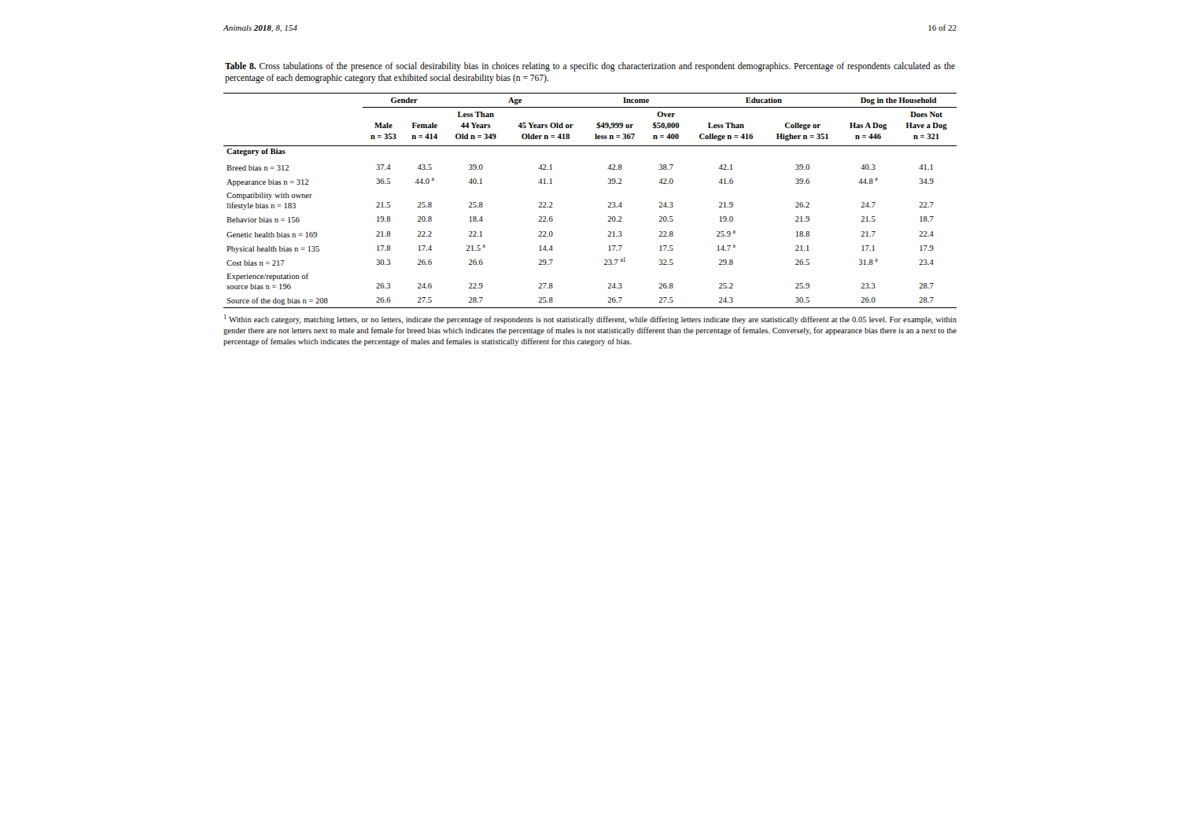Animals 2018, 8, 154
16 of 22
Table 8. Cross tabulations of the presence of social desirability bias in choices relating to a specific dog characterization and respondent demographics. Percentage of respondents calculated as the percentage of each demographic category that exhibited social desirability bias (n = 767).
| | Gender | Age | Income | Education | Dog in the Household |
| --- | --- | --- | --- | --- | --- |
| Male n = 353 | Female n = 414 | Less Than 44 Years Old n = 349 | 45 Years Old or Older n = 418 | $49,999 or less n = 367 | Over $50,000 n = 400 | Less Than College n = 416 | College or Higher n = 351 | Has A Dog n = 446 | Does Not Have a Dog n = 321 |
| Category of Bias | |
| Breed bias n = 312 | 37.4 | 43.5 | 39.0 | 42.1 | 42.8 | 38.7 | 42.1 | 39.0 | 40.3 | 41.1 |
| Appearance bias n = 312 | 36.5 | 44.0 a | 40.1 | 41.1 | 39.2 | 42.0 | 41.6 | 39.6 | 44.8 a | 34.9 |
| Compatibility with owner lifestyle bias n = 183 | 21.5 | 25.8 | 25.8 | 22.2 | 23.4 | 24.3 | 21.9 | 26.2 | 24.7 | 22.7 |
| Behavior bias n = 156 | 19.8 | 20.8 | 18.4 | 22.6 | 20.2 | 20.5 | 19.0 | 21.9 | 21.5 | 18.7 |
| Genetic health bias n = 169 | 21.8 | 22.2 | 22.1 | 22.0 | 21.3 | 22.8 | 25.9 a | 18.8 | 21.7 | 22.4 |
| Physical health bias n = 135 | 17.8 | 17.4 | 21.5 a | 14.4 | 17.7 | 17.5 | 14.7 a | 21.1 | 17.1 | 17.9 |
| Cost bias n = 217 | 30.3 | 26.6 | 26.6 | 29.7 | 23.7 a1 | 32.5 | 29.8 | 26.5 | 31.8 a | 23.4 |
| Experience/reputation of source bias n = 196 | 26.3 | 24.6 | 22.9 | 27.8 | 24.3 | 26.8 | 25.2 | 25.9 | 23.3 | 28.7 |
| Source of the dog bias n = 208 | 26.6 | 27.5 | 28.7 | 25.8 | 26.7 | 27.5 | 24.3 | 30.5 | 26.0 | 28.7 |
1 Within each category, matching letters, or no letters, indicate the percentage of respondents is not statistically different, while differing letters indicate they are statistically different at the 0.05 level. For example, within gender there are not letters next to male and female for breed bias which indicates the percentage of males is not statistically different than the percentage of females. Conversely, for appearance bias there is an a next to the percentage of females which indicates the percentage of males and females is statistically different for this category of bias.